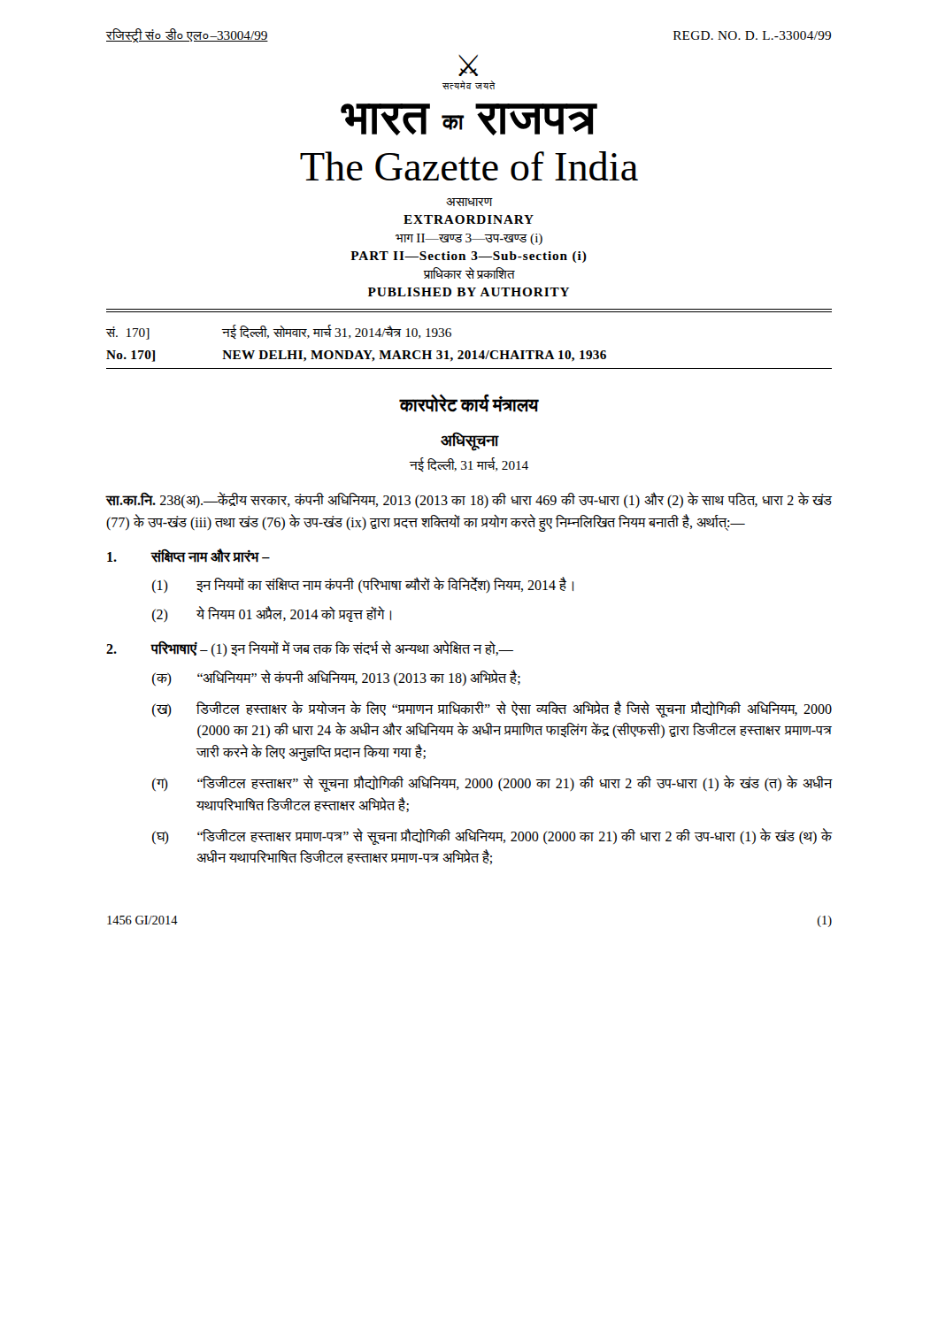रजिस्ट्री सं० डी० एल०–33004/99 REGD. NO. D. L.-33004/99
⚔
सत्यमेव जयते
भारत का राजपत्र
The Gazette of India
असाधारण
EXTRAORDINARY
भाग II—खण्ड 3—उप-खण्ड (i)
PART II—Section 3—Sub-section (i)
प्राधिकार से प्रकाशित
PUBLISHED BY AUTHORITY
| सं. 170] | नई दिल्ली, सोमवार, मार्च 31, 2014/चैत्र 10, 1936 |
| No. 170] | NEW DELHI, MONDAY, MARCH 31, 2014/CHAITRA 10, 1936 |
कारपोरेट कार्य मंत्रालय
अधिसूचना
नई दिल्ली, 31 मार्च, 2014
सा.का.नि. 238(अ).—केंद्रीय सरकार, कंपनी अधिनियम, 2013 (2013 का 18) की धारा 469 की उप-धारा (1) और (2) के साथ पठित, धारा 2 के खंड (77) के उप-खंड (iii) तथा खंड (76) के उप-खंड (ix) द्वारा प्रदत्त शक्तियों का प्रयोग करते हुए निम्नलिखित नियम बनाती है, अर्थात्:—
संक्षिप्त नाम और प्रारंभ –
(1) इन नियमों का संक्षिप्त नाम कंपनी (परिभाषा ब्यौरों के विनिर्देश) नियम, 2014 है।
(2) ये नियम 01 अप्रैल, 2014 को प्रवृत्त होंगे।
परिभाषाएं – (1) इन नियमों में जब तक कि संदर्भ से अन्यथा अपेक्षित न हो,—
(क)“अधिनियम” से कंपनी अधिनियम, 2013 (2013 का 18) अभिप्रेत है;
(ख) डिजीटल हस्ताक्षर के प्रयोजन के लिए “प्रमाणन प्राधिकारी” से ऐसा व्यक्ति अभिप्रेत है जिसे सूचना प्रौद्योगिकी अधिनियम, 2000 (2000 का 21) की धारा 24 के अधीन और अधिनियम के अधीन प्रमाणित फाइलिंग केंद्र (सीएफसी) द्वारा डिजीटल हस्ताक्षर प्रमाण-पत्र जारी करने के लिए अनुज्ञप्ति प्रदान किया गया है;
(ग)“डिजीटल हस्ताक्षर” से सूचना प्रौद्योगिकी अधिनियम, 2000 (2000 का 21) की धारा 2 की उप-धारा (1) के खंड (त) के अधीन यथापरिभाषित डिजीटल हस्ताक्षर अभिप्रेत है;
(घ)“डिजीटल हस्ताक्षर प्रमाण-पत्र” से सूचना प्रौद्योगिकी अधिनियम, 2000 (2000 का 21) की धारा 2 की उप-धारा (1) के खंड (थ) के अधीन यथापरिभाषित डिजीटल हस्ताक्षर प्रमाण-पत्र अभिप्रेत है;
1456 GI/2014 (1)